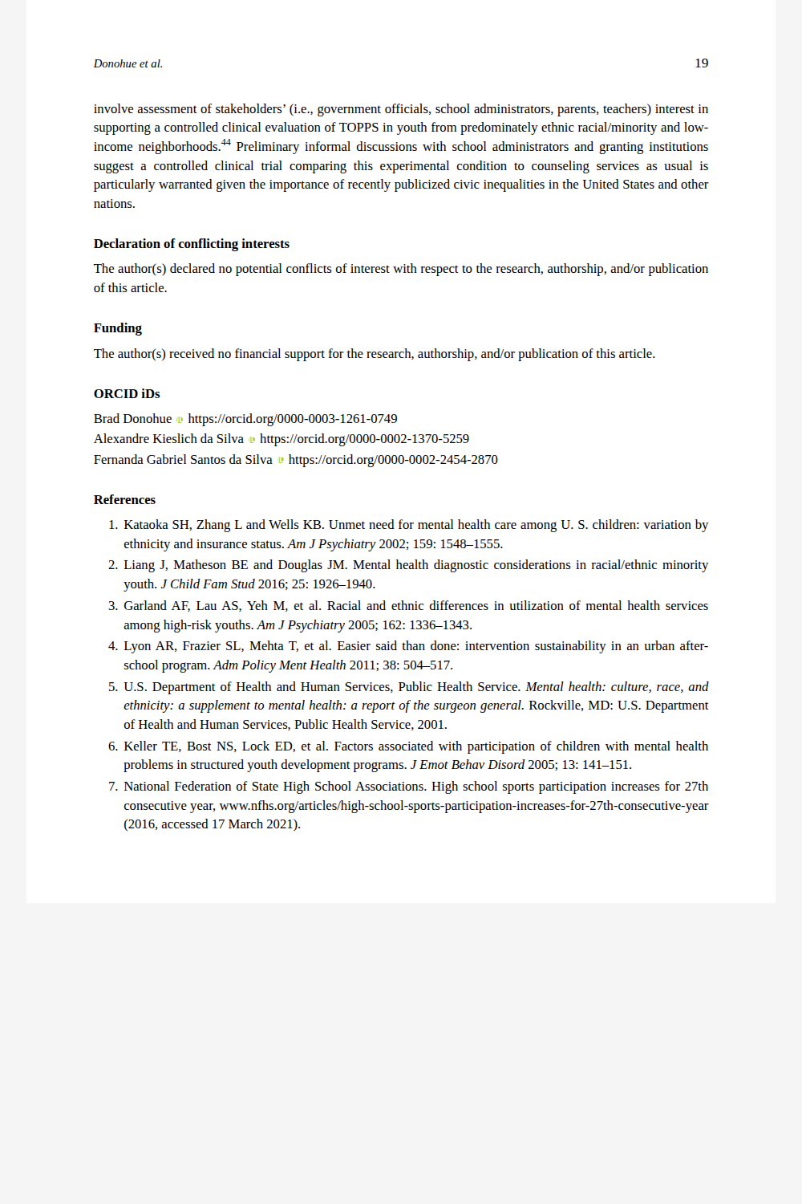Donohue et al. 19
involve assessment of stakeholders’ (i.e., government officials, school administrators, parents, teachers) interest in supporting a controlled clinical evaluation of TOPPS in youth from predominately ethnic racial/minority and low-income neighborhoods.44 Preliminary informal discussions with school administrators and granting institutions suggest a controlled clinical trial comparing this experimental condition to counseling services as usual is particularly warranted given the importance of recently publicized civic inequalities in the United States and other nations.
Declaration of conflicting interests
The author(s) declared no potential conflicts of interest with respect to the research, authorship, and/or publication of this article.
Funding
The author(s) received no financial support for the research, authorship, and/or publication of this article.
ORCID iDs
Brad Donohue iD https://orcid.org/0000-0003-1261-0749
Alexandre Kieslich da Silva iD https://orcid.org/0000-0002-1370-5259
Fernanda Gabriel Santos da Silva iD https://orcid.org/0000-0002-2454-2870
References
Kataoka SH, Zhang L and Wells KB. Unmet need for mental health care among U. S. children: variation by ethnicity and insurance status. Am J Psychiatry 2002; 159: 1548–1555.
Liang J, Matheson BE and Douglas JM. Mental health diagnostic considerations in racial/ethnic minority youth. J Child Fam Stud 2016; 25: 1926–1940.
Garland AF, Lau AS, Yeh M, et al. Racial and ethnic differences in utilization of mental health services among high-risk youths. Am J Psychiatry 2005; 162: 1336–1343.
Lyon AR, Frazier SL, Mehta T, et al. Easier said than done: intervention sustainability in an urban after-school program. Adm Policy Ment Health 2011; 38: 504–517.
U.S. Department of Health and Human Services, Public Health Service. Mental health: culture, race, and ethnicity: a supplement to mental health: a report of the surgeon general. Rockville, MD: U.S. Department of Health and Human Services, Public Health Service, 2001.
Keller TE, Bost NS, Lock ED, et al. Factors associated with participation of children with mental health problems in structured youth development programs. J Emot Behav Disord 2005; 13: 141–151.
National Federation of State High School Associations. High school sports participation increases for 27th consecutive year, www.nfhs.org/articles/high-school-sports-participation-increases-for-27th-consecutive-year (2016, accessed 17 March 2021).